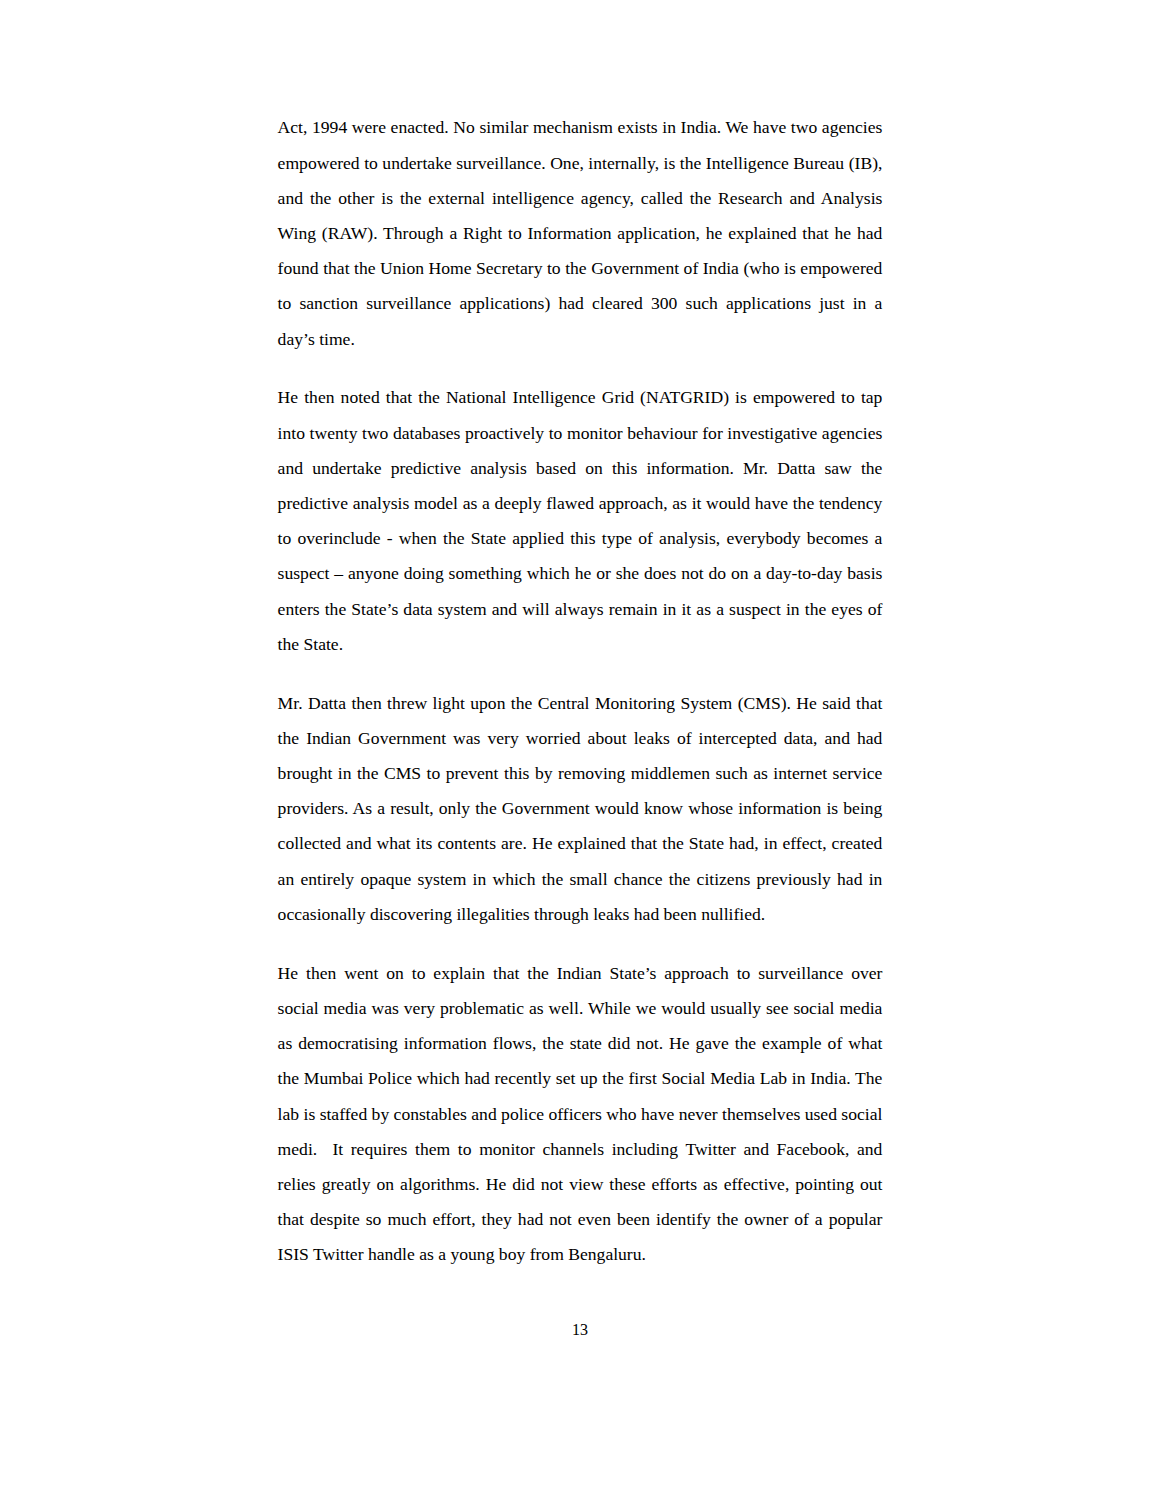Act, 1994 were enacted. No similar mechanism exists in India. We have two agencies empowered to undertake surveillance. One, internally, is the Intelligence Bureau (IB), and the other is the external intelligence agency, called the Research and Analysis Wing (RAW). Through a Right to Information application, he explained that he had found that the Union Home Secretary to the Government of India (who is empowered to sanction surveillance applications) had cleared 300 such applications just in a day’s time.
He then noted that the National Intelligence Grid (NATGRID) is empowered to tap into twenty two databases proactively to monitor behaviour for investigative agencies and undertake predictive analysis based on this information. Mr. Datta saw the predictive analysis model as a deeply flawed approach, as it would have the tendency to overinclude - when the State applied this type of analysis, everybody becomes a suspect – anyone doing something which he or she does not do on a day-to-day basis enters the State’s data system and will always remain in it as a suspect in the eyes of the State.
Mr. Datta then threw light upon the Central Monitoring System (CMS). He said that the Indian Government was very worried about leaks of intercepted data, and had brought in the CMS to prevent this by removing middlemen such as internet service providers. As a result, only the Government would know whose information is being collected and what its contents are. He explained that the State had, in effect, created an entirely opaque system in which the small chance the citizens previously had in occasionally discovering illegalities through leaks had been nullified.
He then went on to explain that the Indian State’s approach to surveillance over social media was very problematic as well. While we would usually see social media as democratising information flows, the state did not. He gave the example of what the Mumbai Police which had recently set up the first Social Media Lab in India. The lab is staffed by constables and police officers who have never themselves used social medi. It requires them to monitor channels including Twitter and Facebook, and relies greatly on algorithms. He did not view these efforts as effective, pointing out that despite so much effort, they had not even been identify the owner of a popular ISIS Twitter handle as a young boy from Bengaluru.
13